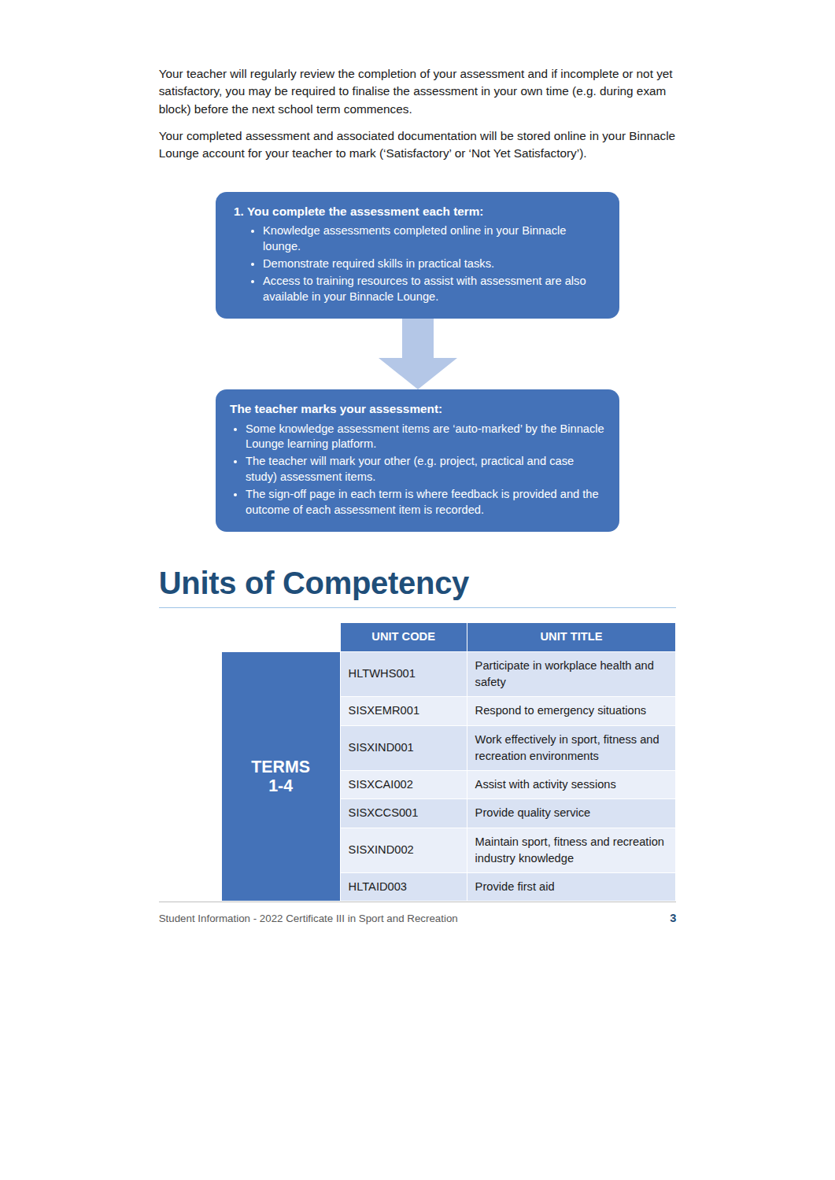Your teacher will regularly review the completion of your assessment and if incomplete or not yet satisfactory, you may be required to finalise the assessment in your own time (e.g. during exam block) before the next school term commences.
Your completed assessment and associated documentation will be stored online in your Binnacle Lounge account for your teacher to mark (‘Satisfactory’ or ‘Not Yet Satisfactory’).
You complete the assessment each term:
Knowledge assessments completed online in your Binnacle lounge.
Demonstrate required skills in practical tasks.
Access to training resources to assist with assessment are also available in your Binnacle Lounge.
The teacher marks your assessment:
Some knowledge assessment items are ‘auto-marked’ by the Binnacle Lounge learning platform.
The teacher will mark your other (e.g. project, practical and case study) assessment items.
The sign-off page in each term is where feedback is provided and the outcome of each assessment item is recorded.
Units of Competency
| | UNIT CODE | UNIT TITLE |
| --- | --- | --- |
| TERMS 1-4 | HLTWHS001 | Participate in workplace health and safety |
| SISXEMR001 | Respond to emergency situations |
| SISXIND001 | Work effectively in sport, fitness and recreation environments |
| SISXCAI002 | Assist with activity sessions |
| SISXCCS001 | Provide quality service |
| SISXIND002 | Maintain sport, fitness and recreation industry knowledge |
| HLTAID003 | Provide first aid |
Student Information - 2022 Certificate III in Sport and Recreation 3